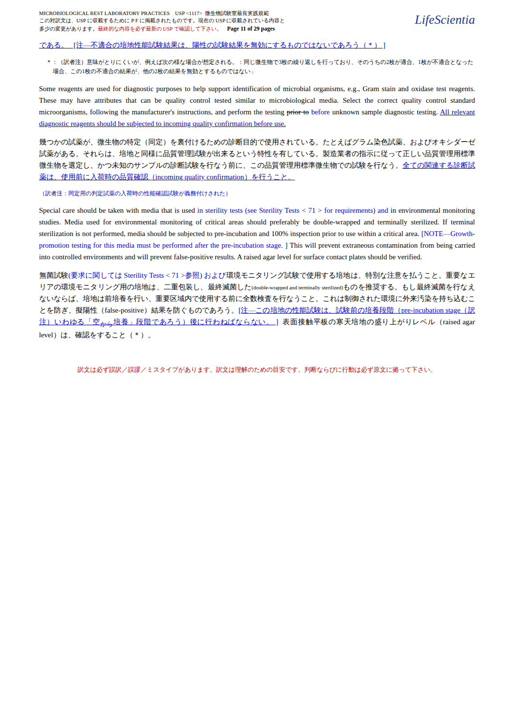MICROBIOLOGICAL BEST LABORATORY PRACTICES USP <1117> 微生物試験室最良実践規範
この対訳文は、USP に収載するために P F に掲載されたものです。現在の USP に収載されている内容と
多少の変更があります。最終的な内容を必ず最新の USP で確認して下さい。 Page 11 of 29 pages
Life Scientia
である。 [注—不適合の培地性能試験結果は、陽性の試験結果を無効にするものではないであろう（＊） ]
＊：（訳者注）意味がとりにくいが、例えば次の様な場合が想定される。：同じ微生物で3枚の繰り返しを行っており、そのうちの2枚が適合、1枚が不適合となった場合、この1枚の不適合の結果が、他の2枚の結果を無効とするものではない」
Some reagents are used for diagnostic purposes to help support identification of microbial organisms, e.g., Gram stain and oxidase test reagents. These may have attributes that can be quality control tested similar to microbiological media. Select the correct quality control standard microorganisms, following the manufacturer's instructions, and perform the testing prior to before unknown sample diagnostic testing. All relevant diagnostic reagents should be subjected to incoming quality confirmation before use.
幾つかの試薬が、微生物の特定（同定）を裏付けるための診断目的で使用されている。たとえばグラム染色試薬、およびオキシダーゼ試薬がある。それらは、培地と同様に品質管理試験が出来るという特性を有している。製造業者の指示に従って正しい品質管理用標準微生物を選定し、かつ未知のサンプルの診断試験を行なう前に、この品質管理用標準微生物での試験を行なう。全ての関連する診断試薬は、使用前に入荷時の品質確認（incoming quality confirmation）を行うこと。
（訳者注：同定用の判定試薬の入荷時の性能確認試験が義務付けされた）
Special care should be taken with media that is used in sterility tests (see Sterility Tests < 71 > for requirements) and in environmental monitoring studies. Media used for environmental monitoring of critical areas should preferably be double-wrapped and terminally sterilized. If terminal sterilization is not performed, media should be subjected to pre-incubation and 100% inspection prior to use within a critical area. [NOTE—Growth-promotion testing for this media must be performed after the pre-incubation stage. ] This will prevent extraneous contamination from being carried into controlled environments and will prevent false-positive results. A raised agar level for surface contact plates should be verified.
無菌試験(要求に関しては Sterility Tests < 71 >参照) および環境モニタリング試験で使用する培地は、特別な注意を払うこと。重要なエリアの環境モニタリング用の培地は、二重包装し、最終滅菌した(double-wrapped and terminally sterilized) ものを推奨する。もし最終滅菌を行なえないならば、培地は前培養を行い、重要区域内で使用する前に全数検査を行なうこと。これは制御された環境に外来汚染を持ち込むことを防ぎ、擬陽性（false-positive）結果を防ぐものであろう。[注—この培地の性能試験は、試験前の培養段階（pre-incubation stage（訳注）いわゆる「空から培養」段階であろう）後に行わねばならない。 ] 表面接触平板の寒天培地の盛り上がりレベル（raised agar level）は、確認をすること（＊）。
訳文は必ず誤訳／誤謬／ミスタイプがあります。訳文は理解のための目安です。判断ならびに行動は必ず原文に拠って下さい。